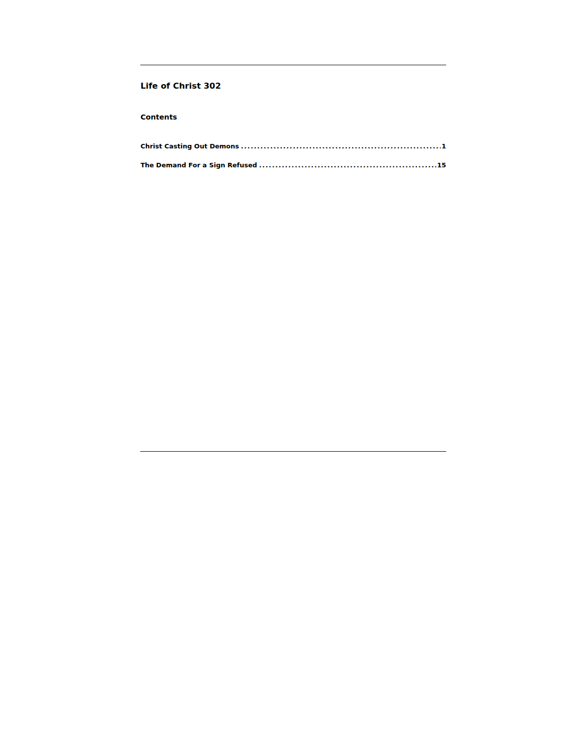Life of Christ 302
Contents
Christ Casting Out Demons ................................................................................................. 1
The Demand For a Sign Refused ......................................................................................... 15